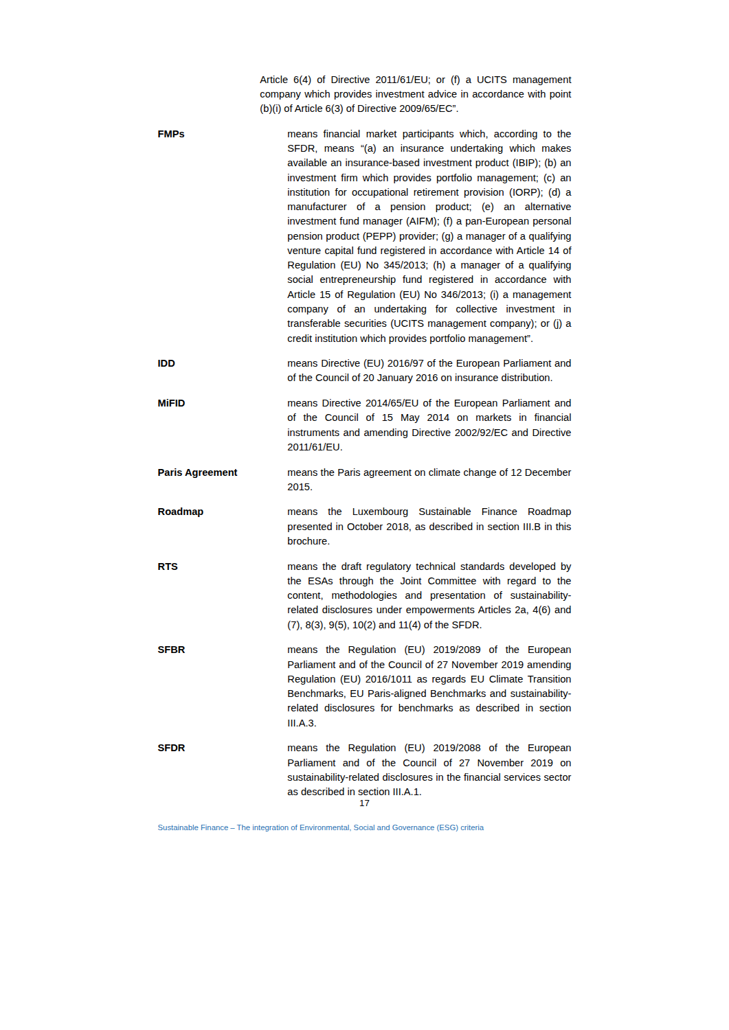Article 6(4) of Directive 2011/61/EU; or (f) a UCITS management company which provides investment advice in accordance with point (b)(i) of Article 6(3) of Directive 2009/65/EC”.
FMPs
means financial market participants which, according to the SFDR, means “(a) an insurance undertaking which makes available an insurance-based investment product (IBIP); (b) an investment firm which provides portfolio management; (c) an institution for occupational retirement provision (IORP); (d) a manufacturer of a pension product; (e) an alternative investment fund manager (AIFM); (f) a pan-European personal pension product (PEPP) provider; (g) a manager of a qualifying venture capital fund registered in accordance with Article 14 of Regulation (EU) No 345/2013; (h) a manager of a qualifying social entrepreneurship fund registered in accordance with Article 15 of Regulation (EU) No 346/2013; (i) a management company of an undertaking for collective investment in transferable securities (UCITS management company); or (j) a credit institution which provides portfolio management”.
IDD
means Directive (EU) 2016/97 of the European Parliament and of the Council of 20 January 2016 on insurance distribution.
MiFID
means Directive 2014/65/EU of the European Parliament and of the Council of 15 May 2014 on markets in financial instruments and amending Directive 2002/92/EC and Directive 2011/61/EU.
Paris Agreement
means the Paris agreement on climate change of 12 December 2015.
Roadmap
means the Luxembourg Sustainable Finance Roadmap presented in October 2018, as described in section III.B in this brochure.
RTS
means the draft regulatory technical standards developed by the ESAs through the Joint Committee with regard to the content, methodologies and presentation of sustainability-related disclosures under empowerments Articles 2a, 4(6) and (7), 8(3), 9(5), 10(2) and 11(4) of the SFDR.
SFBR
means the Regulation (EU) 2019/2089 of the European Parliament and of the Council of 27 November 2019 amending Regulation (EU) 2016/1011 as regards EU Climate Transition Benchmarks, EU Paris-aligned Benchmarks and sustainability-related disclosures for benchmarks as described in section III.A.3.
SFDR
means the Regulation (EU) 2019/2088 of the European Parliament and of the Council of 27 November 2019 on sustainability-related disclosures in the financial services sector as described in section III.A.1.
17
Sustainable Finance – The integration of Environmental, Social and Governance (ESG) criteria